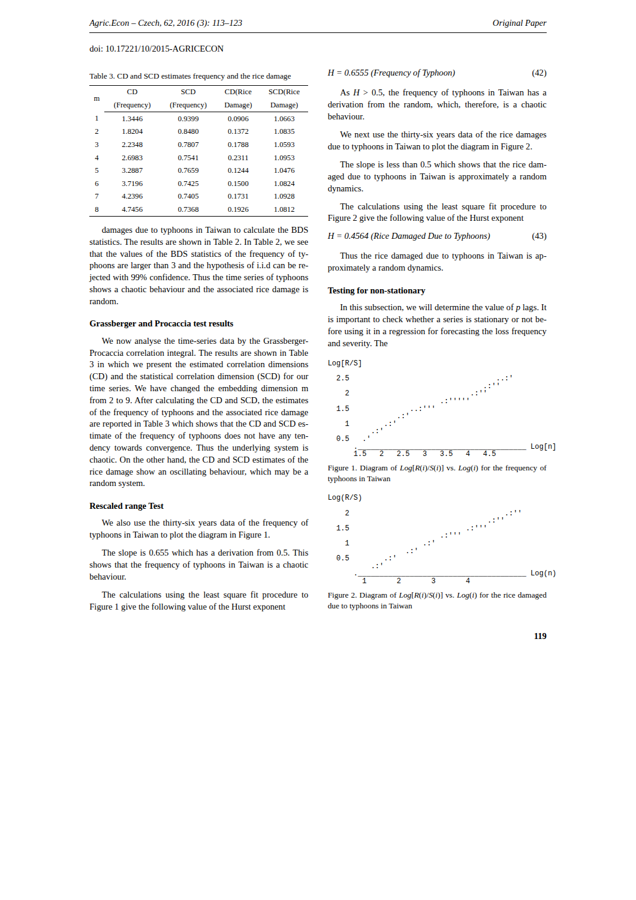Agric.Econ – Czech, 62, 2016 (3): 113–123
Original Paper
doi: 10.17221/10/2015-AGRICECON
Table 3. CD and SCD estimates frequency and the rice damage
| m | CD | SCD | CD(Rice | SCD(Rice |
| --- | --- | --- | --- | --- |
| (Frequency) | (Frequency) | Damage) | Damage) |
| 1 | 1.3446 | 0.9399 | 0.0906 | 1.0663 |
| 2 | 1.8204 | 0.8480 | 0.1372 | 1.0835 |
| 3 | 2.2348 | 0.7807 | 0.1788 | 1.0593 |
| 4 | 2.6983 | 0.7541 | 0.2311 | 1.0953 |
| 5 | 3.2887 | 0.7659 | 0.1244 | 1.0476 |
| 6 | 3.7196 | 0.7425 | 0.1500 | 1.0824 |
| 7 | 4.2396 | 0.7405 | 0.1731 | 1.0928 |
| 8 | 4.7456 | 0.7368 | 0.1926 | 1.0812 |
damages due to typhoons in Taiwan to calculate the BDS statistics. The results are shown in Table 2. In Table 2, we see that the values of the BDS statistics of the frequency of typhoons are larger than 3 and the hypothesis of i.i.d can be rejected with 99% confidence. Thus the time series of typhoons shows a chaotic behaviour and the associated rice damage is random.
Grassberger and Procaccia test results
We now analyse the time-series data by the Grassberger-Procaccia correlation integral. The results are shown in Table 3 in which we present the estimated correlation dimensions (CD) and the statistical correlation dimension (SCD) for our time series. We have changed the embedding dimension m from 2 to 9. After calculating the CD and SCD, the estimates of the frequency of typhoons and the associated rice damage are reported in Table 3 which shows that the CD and SCD estimate of the frequency of typhoons does not have any tendency towards convergence. Thus the underlying system is chaotic. On the other hand, the CD and SCD estimates of the rice damage show an oscillating behaviour, which may be a random system.
Rescaled range Test
We also use the thirty-six years data of the frequency of typhoons in Taiwan to plot the diagram in Figure 1.
The slope is 0.655 which has a derivation from 0.5. This shows that the frequency of typhoons in Taiwan is a chaotic behaviour.
The calculations using the least square fit procedure to Figure 1 give the following value of the Hurst exponent
H = 0.6555 (Frequency of Typhoon) (42)
As H > 0.5, the frequency of typhoons in Taiwan has a derivation from the random, which, therefore, is a chaotic behaviour.
We next use the thirty-six years data of the rice damages due to typhoons in Taiwan to plot the diagram in Figure 2.
The slope is less than 0.5 which shows that the rice damaged due to typhoons in Taiwan is approximately a random dynamics.
The calculations using the least square fit procedure to Figure 2 give the following value of the Hurst exponent
H = 0.4564 (Rice Damaged Due to Typhoons) (43)
Thus the rice damaged due to typhoons in Taiwan is approximately a random dynamics.
Testing for non-stationary
In this subsection, we will determine the value of p lags. It is important to check whether a series is stationary or not before using it in a regression for forecasting the loss frequency and severity. The
Log[R/S] 2.5 ..:' .:'' 2 .:'' .:''''' 1.5 ..:''' .:' 1 .:' .:' 0.5 .' ._______________________________________ Log[n] 1.5 2 2.5 3 3.5 4 4.5
Figure 1. Diagram of Log[R(i)/S(i)] vs. Log(i) for the frequency of typhoons in Taiwan
Log(R/S) 2 .:'' .:'' 1.5 .:''' .:''' 1 .:' .:' 0.5 .:' .:' ._______________________________________ Log(n) 1 2 3 4
Figure 2. Diagram of Log[R(i)/S(i)] vs. Log(i) for the rice damaged due to typhoons in Taiwan
119